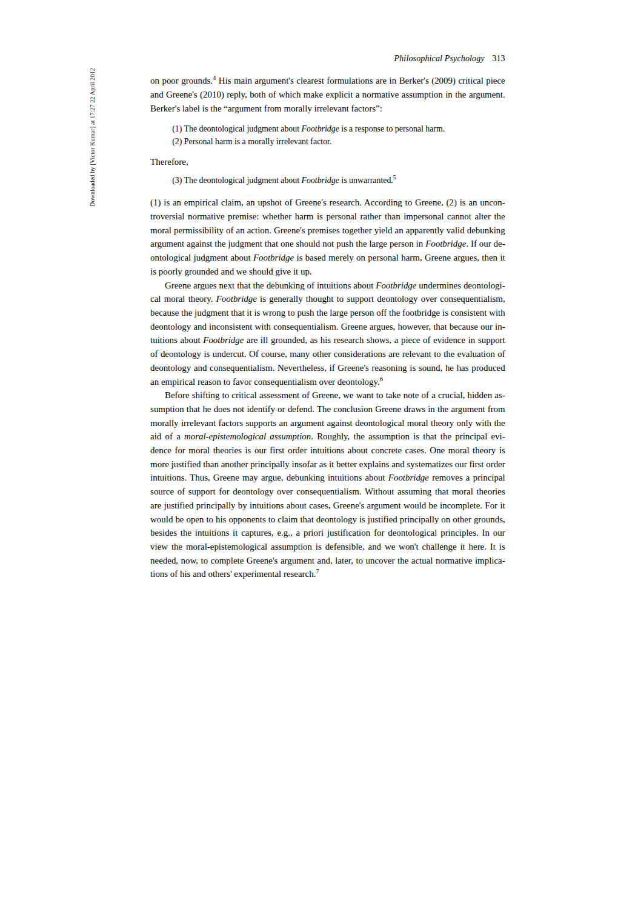Downloaded by [Victor Kumar] at 17:27 22 April 2012
Philosophical Psychology 313
on poor grounds.4 His main argument's clearest formulations are in Berker's (2009) critical piece and Greene's (2010) reply, both of which make explicit a normative assumption in the argument. Berker's label is the “argument from morally irrelevant factors”:
(1) The deontological judgment about Footbridge is a response to personal harm.
(2) Personal harm is a morally irrelevant factor.
Therefore,
(3) The deontological judgment about Footbridge is unwarranted.5
(1) is an empirical claim, an upshot of Greene's research. According to Greene, (2) is an uncontroversial normative premise: whether harm is personal rather than impersonal cannot alter the moral permissibility of an action. Greene's premises together yield an apparently valid debunking argument against the judgment that one should not push the large person in Footbridge. If our deontological judgment about Footbridge is based merely on personal harm, Greene argues, then it is poorly grounded and we should give it up.
Greene argues next that the debunking of intuitions about Footbridge undermines deontological moral theory. Footbridge is generally thought to support deontology over consequentialism, because the judgment that it is wrong to push the large person off the footbridge is consistent with deontology and inconsistent with consequentialism. Greene argues, however, that because our intuitions about Footbridge are ill grounded, as his research shows, a piece of evidence in support of deontology is undercut. Of course, many other considerations are relevant to the evaluation of deontology and consequentialism. Nevertheless, if Greene's reasoning is sound, he has produced an empirical reason to favor consequentialism over deontology.6
Before shifting to critical assessment of Greene, we want to take note of a crucial, hidden assumption that he does not identify or defend. The conclusion Greene draws in the argument from morally irrelevant factors supports an argument against deontological moral theory only with the aid of a moral-epistemological assumption. Roughly, the assumption is that the principal evidence for moral theories is our first order intuitions about concrete cases. One moral theory is more justified than another principally insofar as it better explains and systematizes our first order intuitions. Thus, Greene may argue, debunking intuitions about Footbridge removes a principal source of support for deontology over consequentialism. Without assuming that moral theories are justified principally by intuitions about cases, Greene's argument would be incomplete. For it would be open to his opponents to claim that deontology is justified principally on other grounds, besides the intuitions it captures, e.g., a priori justification for deontological principles. In our view the moral-epistemological assumption is defensible, and we won't challenge it here. It is needed, now, to complete Greene's argument and, later, to uncover the actual normative implications of his and others' experimental research.7